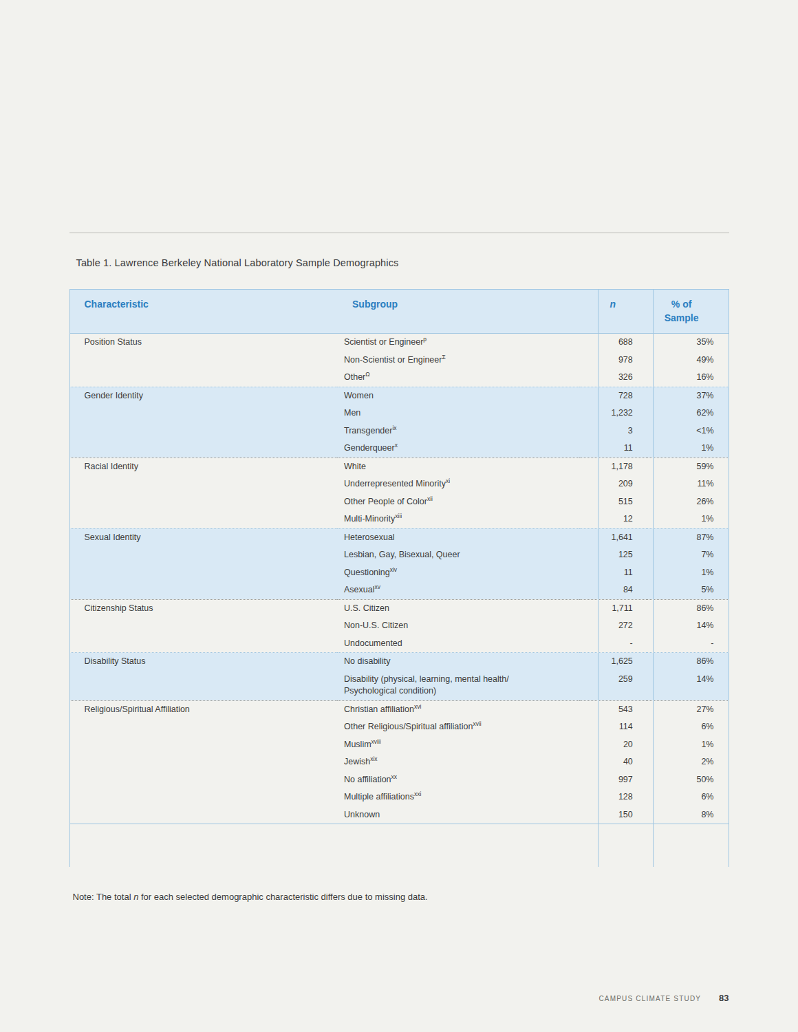Table 1. Lawrence Berkeley National Laboratory Sample Demographics
| Characteristic | Subgroup | n | % of Sample |
| --- | --- | --- | --- |
| Position Status | Scientist or Engineer p | 688 | 35% |
| | Non-Scientist or Engineer Σ | 978 | 49% |
| | Other Ω | 326 | 16% |
| Gender Identity | Women | 728 | 37% |
| | Men | 1,232 | 62% |
| | Transgender ix | 3 | <1% |
| | Genderqueer x | 11 | 1% |
| Racial Identity | White | 1,178 | 59% |
| | Underrepresented Minority xi | 209 | 11% |
| | Other People of Color xii | 515 | 26% |
| | Multi-Minority xiii | 12 | 1% |
| Sexual Identity | Heterosexual | 1,641 | 87% |
| | Lesbian, Gay, Bisexual, Queer | 125 | 7% |
| | Questioning xiv | 11 | 1% |
| | Asexual xv | 84 | 5% |
| Citizenship Status | U.S. Citizen | 1,711 | 86% |
| | Non-U.S. Citizen | 272 | 14% |
| | Undocumented | - | - |
| Disability Status | No disability | 1,625 | 86% |
| | Disability (physical, learning, mental health/ Psychological condition) | 259 | 14% |
| Religious/Spiritual Affiliation | Christian affiliation xvi | 543 | 27% |
| | Other Religious/Spiritual affiliation xvii | 114 | 6% |
| | Muslim xviii | 20 | 1% |
| | Jewish xix | 40 | 2% |
| | No affiliation xx | 997 | 50% |
| | Multiple affiliations xxi | 128 | 6% |
| | Unknown | 150 | 8% |
Note: The total n for each selected demographic characteristic differs due to missing data.
Campus Climate Study 83